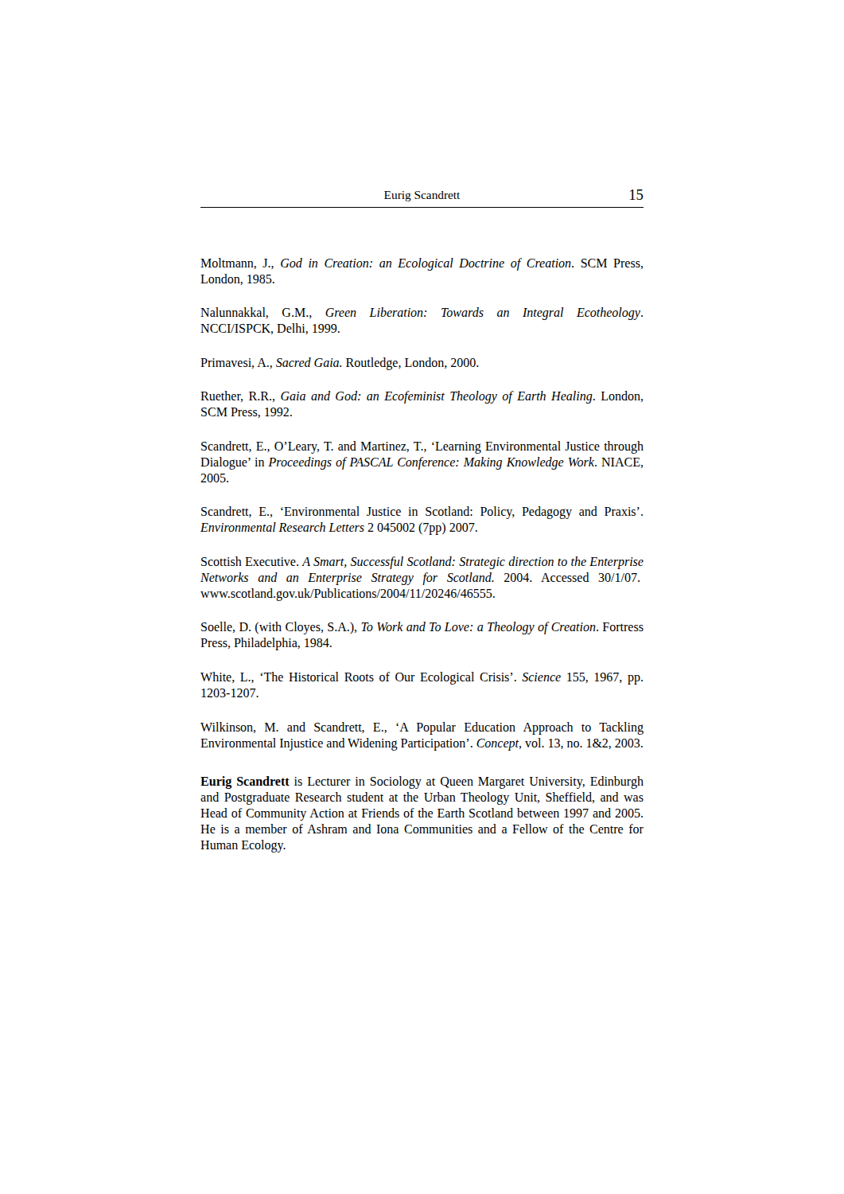Eurig Scandrett 15
Moltmann, J., God in Creation: an Ecological Doctrine of Creation. SCM Press, London, 1985.
Nalunnakkal, G.M., Green Liberation: Towards an Integral Ecotheology. NCCI/ISPCK, Delhi, 1999.
Primavesi, A., Sacred Gaia. Routledge, London, 2000.
Ruether, R.R., Gaia and God: an Ecofeminist Theology of Earth Healing. London, SCM Press, 1992.
Scandrett, E., O’Leary, T. and Martinez, T., ‘Learning Environmental Justice through Dialogue’ in Proceedings of PASCAL Conference: Making Knowledge Work. NIACE, 2005.
Scandrett, E., ‘Environmental Justice in Scotland: Policy, Pedagogy and Praxis’. Environmental Research Letters 2 045002 (7pp) 2007.
Scottish Executive. A Smart, Successful Scotland: Strategic direction to the Enterprise Networks and an Enterprise Strategy for Scotland. 2004. Accessed 30/1/07. www.scotland.gov.uk/Publications/2004/11/20246/46555.
Soelle, D. (with Cloyes, S.A.), To Work and To Love: a Theology of Creation. Fortress Press, Philadelphia, 1984.
White, L., ‘The Historical Roots of Our Ecological Crisis’. Science 155, 1967, pp. 1203-1207.
Wilkinson, M. and Scandrett, E., ‘A Popular Education Approach to Tackling Environmental Injustice and Widening Participation’. Concept, vol. 13, no. 1&2, 2003.
Eurig Scandrett is Lecturer in Sociology at Queen Margaret University, Edinburgh and Postgraduate Research student at the Urban Theology Unit, Sheffield, and was Head of Community Action at Friends of the Earth Scotland between 1997 and 2005. He is a member of Ashram and Iona Communities and a Fellow of the Centre for Human Ecology.